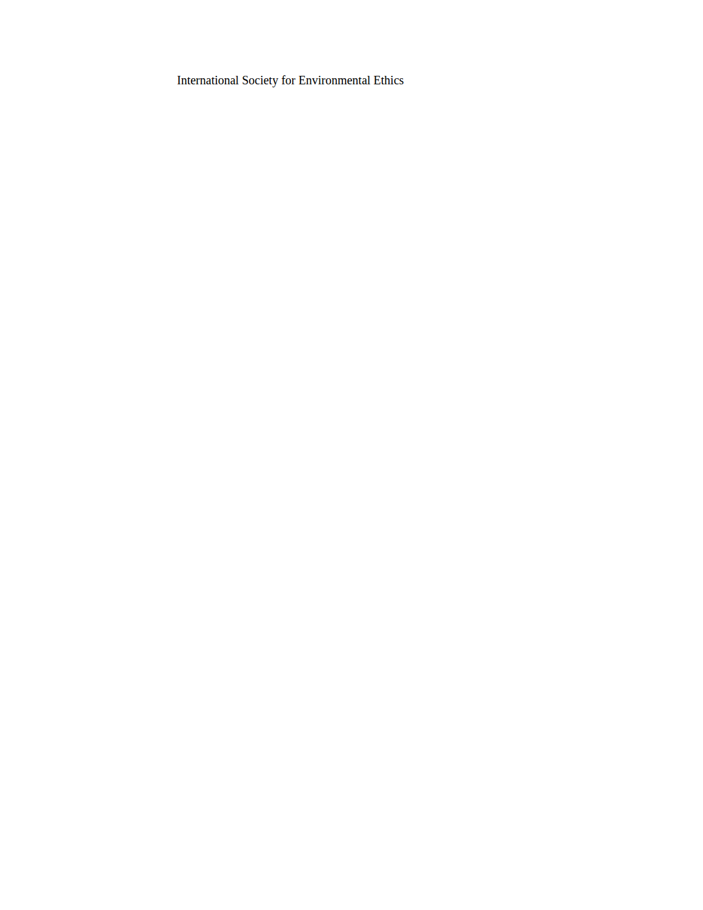International Society for Environmental Ethics